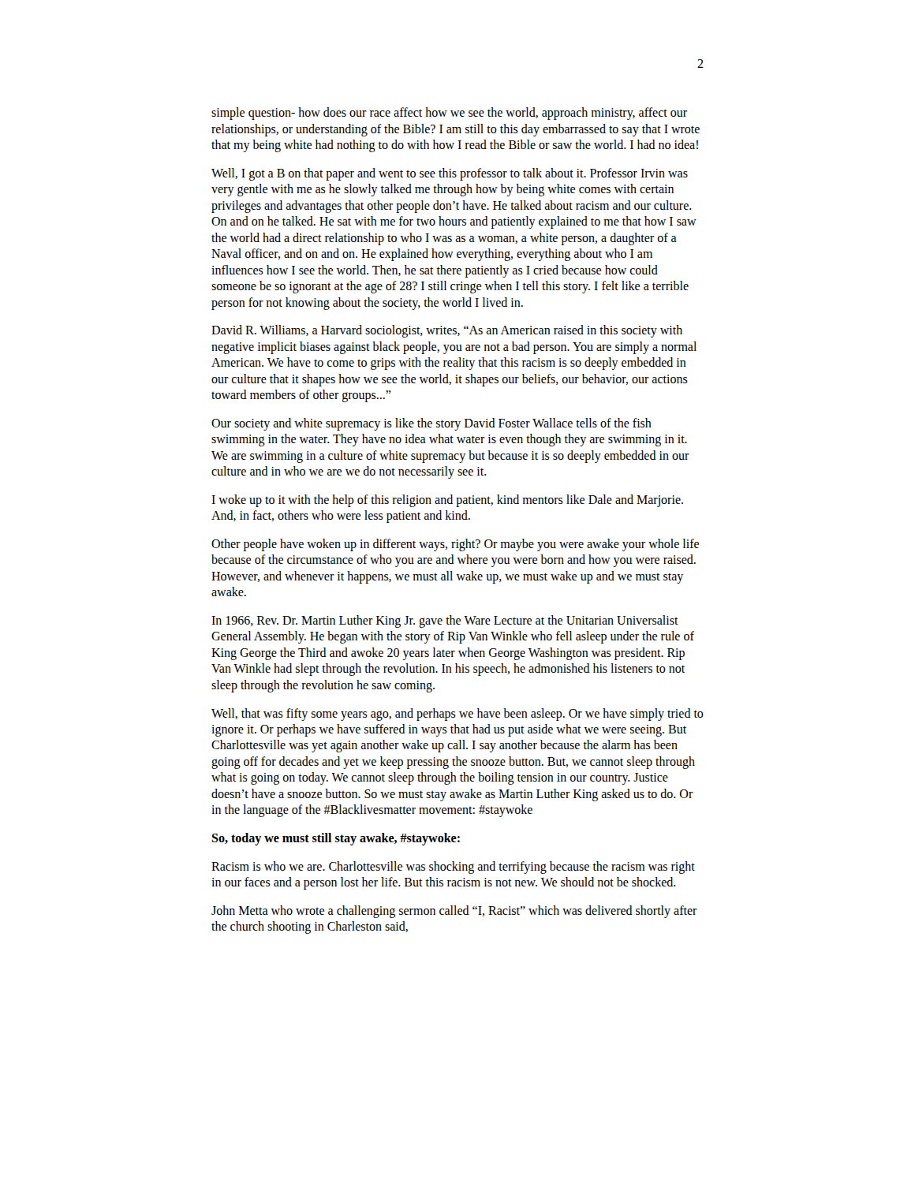2
simple question- how does our race affect how we see the world, approach ministry, affect our relationships, or understanding of the Bible? I am still to this day embarrassed to say that I wrote that my being white had nothing to do with how I read the Bible or saw the world. I had no idea!
Well, I got a B on that paper and went to see this professor to talk about it. Professor Irvin was very gentle with me as he slowly talked me through how by being white comes with certain privileges and advantages that other people don’t have. He talked about racism and our culture. On and on he talked. He sat with me for two hours and patiently explained to me that how I saw the world had a direct relationship to who I was as a woman, a white person, a daughter of a Naval officer, and on and on. He explained how everything, everything about who I am influences how I see the world. Then, he sat there patiently as I cried because how could someone be so ignorant at the age of 28? I still cringe when I tell this story. I felt like a terrible person for not knowing about the society, the world I lived in.
David R. Williams, a Harvard sociologist, writes, “As an American raised in this society with negative implicit biases against black people, you are not a bad person. You are simply a normal American. We have to come to grips with the reality that this racism is so deeply embedded in our culture that it shapes how we see the world, it shapes our beliefs, our behavior, our actions toward members of other groups...”
Our society and white supremacy is like the story David Foster Wallace tells of the fish swimming in the water. They have no idea what water is even though they are swimming in it. We are swimming in a culture of white supremacy but because it is so deeply embedded in our culture and in who we are we do not necessarily see it.
I woke up to it with the help of this religion and patient, kind mentors like Dale and Marjorie. And, in fact, others who were less patient and kind.
Other people have woken up in different ways, right? Or maybe you were awake your whole life because of the circumstance of who you are and where you were born and how you were raised. However, and whenever it happens, we must all wake up, we must wake up and we must stay awake.
In 1966, Rev. Dr. Martin Luther King Jr. gave the Ware Lecture at the Unitarian Universalist General Assembly. He began with the story of Rip Van Winkle who fell asleep under the rule of King George the Third and awoke 20 years later when George Washington was president. Rip Van Winkle had slept through the revolution. In his speech, he admonished his listeners to not sleep through the revolution he saw coming.
Well, that was fifty some years ago, and perhaps we have been asleep. Or we have simply tried to ignore it. Or perhaps we have suffered in ways that had us put aside what we were seeing. But Charlottesville was yet again another wake up call. I say another because the alarm has been going off for decades and yet we keep pressing the snooze button. But, we cannot sleep through what is going on today. We cannot sleep through the boiling tension in our country. Justice doesn’t have a snooze button. So we must stay awake as Martin Luther King asked us to do. Or in the language of the #Blacklivesmatter movement: #staywoke
So, today we must still stay awake, #staywoke:
Racism is who we are. Charlottesville was shocking and terrifying because the racism was right in our faces and a person lost her life. But this racism is not new. We should not be shocked.
John Metta who wrote a challenging sermon called “I, Racist” which was delivered shortly after the church shooting in Charleston said,